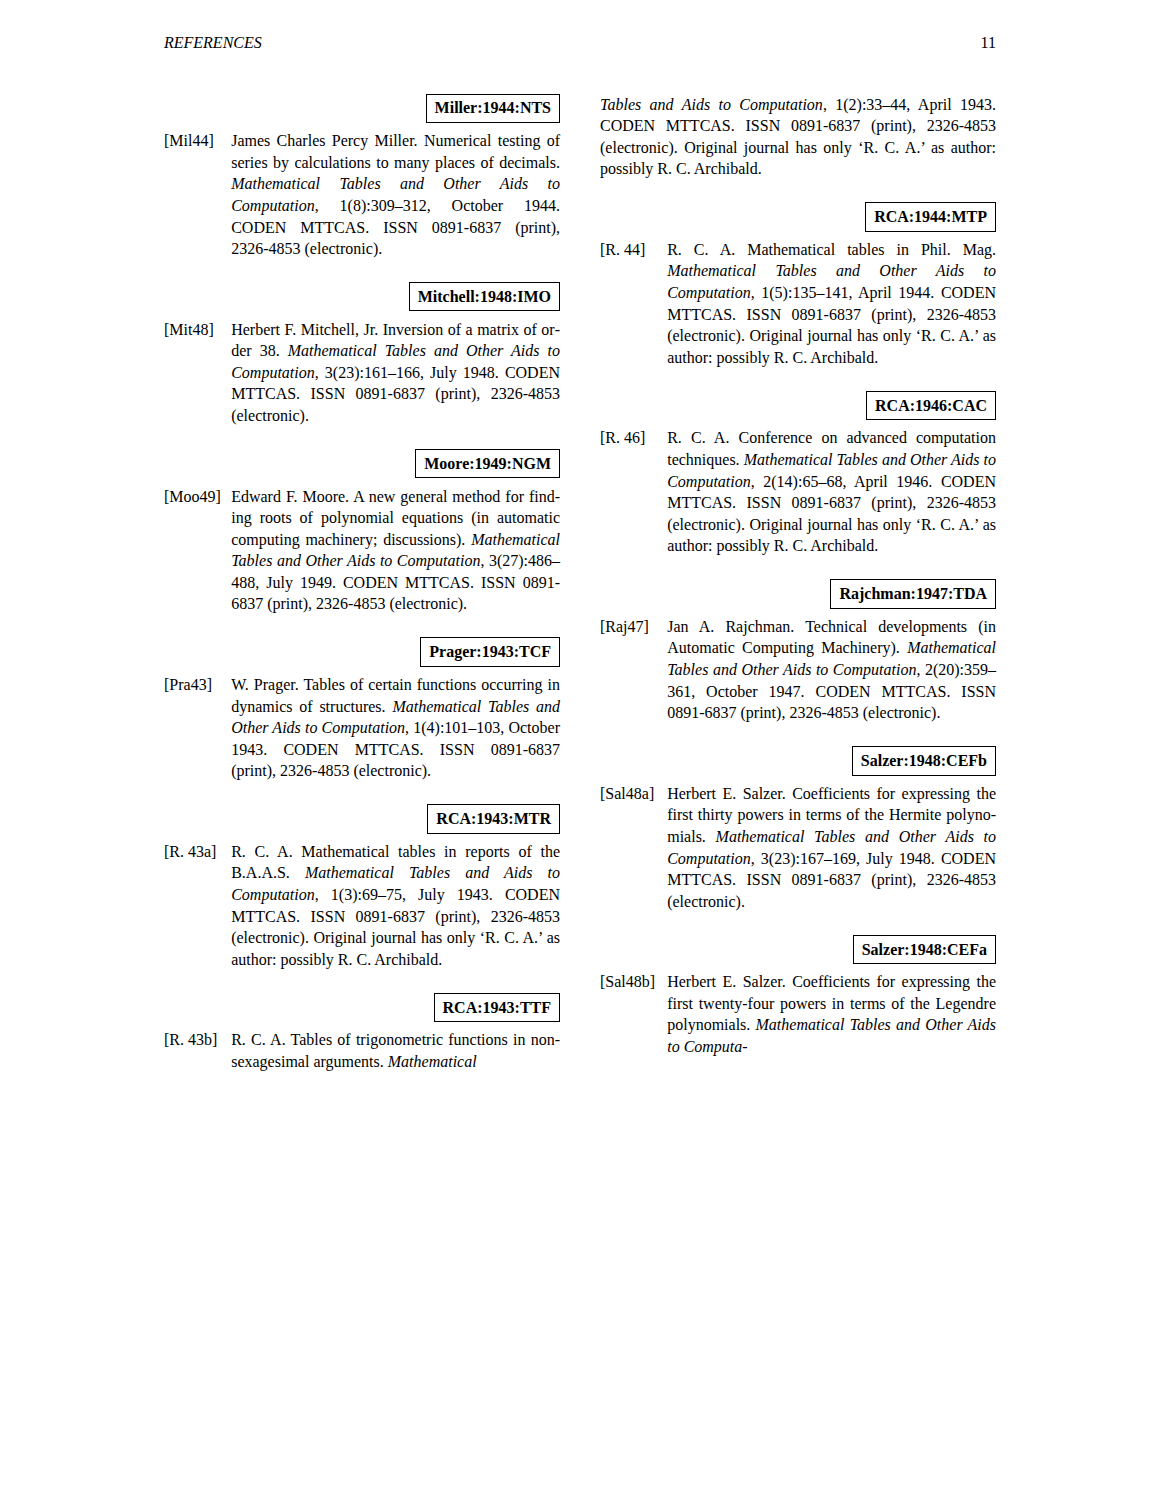REFERENCES 11
Miller:1944:NTS
[Mil44]
James Charles Percy Miller. Numerical testing of series by calculations to many places of decimals. Mathematical Tables and Other Aids to Computation, 1(8):309–312, October 1944. CODEN MTTCAS. ISSN 0891-6837 (print), 2326-4853 (electronic).
Mitchell:1948:IMO
[Mit48]
Herbert F. Mitchell, Jr. Inversion of a matrix of order 38. Mathematical Tables and Other Aids to Computation, 3(23):161–166, July 1948. CODEN MTTCAS. ISSN 0891-6837 (print), 2326-4853 (electronic).
Moore:1949:NGM
[Moo49]
Edward F. Moore. A new general method for finding roots of polynomial equations (in automatic computing machinery; discussions). Mathematical Tables and Other Aids to Computation, 3(27):486–488, July 1949. CODEN MTTCAS. ISSN 0891-6837 (print), 2326-4853 (electronic).
Prager:1943:TCF
[Pra43]
W. Prager. Tables of certain functions occurring in dynamics of structures. Mathematical Tables and Other Aids to Computation, 1(4):101–103, October 1943. CODEN MTTCAS. ISSN 0891-6837 (print), 2326-4853 (electronic).
RCA:1943:MTR
[R. 43a]
R. C. A. Mathematical tables in reports of the B.A.A.S. Mathematical Tables and Aids to Computation, 1(3):69–75, July 1943. CODEN MTTCAS. ISSN 0891-6837 (print), 2326-4853 (electronic). Original journal has only ‘R. C. A.’ as author: possibly R. C. Archibald.
RCA:1943:TTF
[R. 43b]
R. C. A. Tables of trigonometric functions in non-sexagesimal arguments. Mathematical
Tables and Aids to Computation, 1(2):33–44, April 1943. CODEN MTTCAS. ISSN 0891-6837 (print), 2326-4853 (electronic). Original journal has only ‘R. C. A.’ as author: possibly R. C. Archibald.
RCA:1944:MTP
[R. 44]
R. C. A. Mathematical tables in Phil. Mag. Mathematical Tables and Other Aids to Computation, 1(5):135–141, April 1944. CODEN MTTCAS. ISSN 0891-6837 (print), 2326-4853 (electronic). Original journal has only ‘R. C. A.’ as author: possibly R. C. Archibald.
RCA:1946:CAC
[R. 46]
R. C. A. Conference on advanced computation techniques. Mathematical Tables and Other Aids to Computation, 2(14):65–68, April 1946. CODEN MTTCAS. ISSN 0891-6837 (print), 2326-4853 (electronic). Original journal has only ‘R. C. A.’ as author: possibly R. C. Archibald.
Rajchman:1947:TDA
[Raj47]
Jan A. Rajchman. Technical developments (in Automatic Computing Machinery). Mathematical Tables and Other Aids to Computation, 2(20):359–361, October 1947. CODEN MTTCAS. ISSN 0891-6837 (print), 2326-4853 (electronic).
Salzer:1948:CEFb
[Sal48a]
Herbert E. Salzer. Coefficients for expressing the first thirty powers in terms of the Hermite polynomials. Mathematical Tables and Other Aids to Computation, 3(23):167–169, July 1948. CODEN MTTCAS. ISSN 0891-6837 (print), 2326-4853 (electronic).
Salzer:1948:CEFa
[Sal48b]
Herbert E. Salzer. Coefficients for expressing the first twenty-four powers in terms of the Legendre polynomials. Mathematical Tables and Other Aids to Computa-